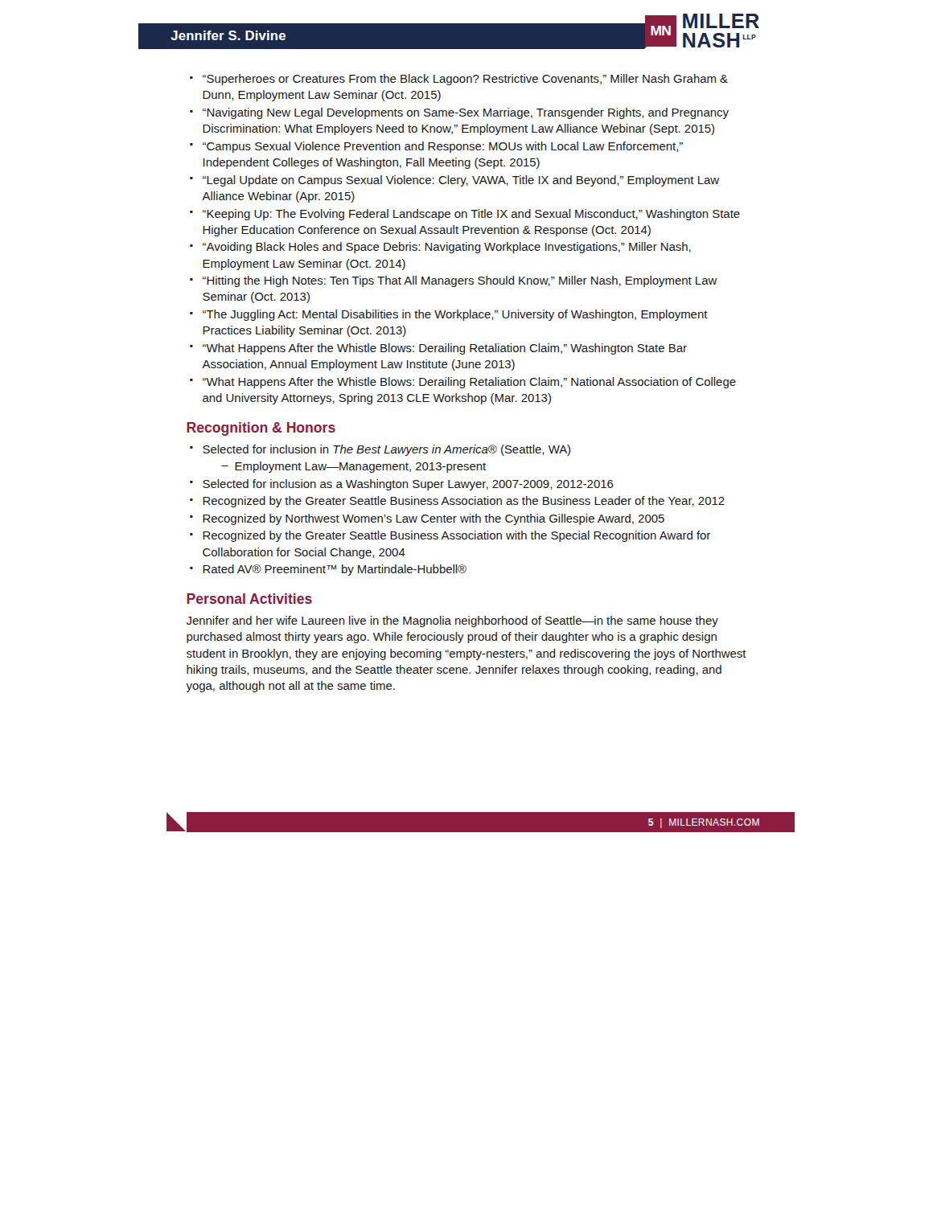Jennifer S. Divine
MN
MILLER
NASHLLP
“Superheroes or Creatures From the Black Lagoon? Restrictive Covenants,” Miller Nash Graham & Dunn, Employment Law Seminar (Oct. 2015)
“Navigating New Legal Developments on Same-Sex Marriage, Transgender Rights, and Pregnancy Discrimination: What Employers Need to Know,” Employment Law Alliance Webinar (Sept. 2015)
“Campus Sexual Violence Prevention and Response: MOUs with Local Law Enforcement,” Independent Colleges of Washington, Fall Meeting (Sept. 2015)
“Legal Update on Campus Sexual Violence: Clery, VAWA, Title IX and Beyond,” Employment Law Alliance Webinar (Apr. 2015)
“Keeping Up: The Evolving Federal Landscape on Title IX and Sexual Misconduct,” Washington State Higher Education Conference on Sexual Assault Prevention & Response (Oct. 2014)
“Avoiding Black Holes and Space Debris: Navigating Workplace Investigations,” Miller Nash, Employment Law Seminar (Oct. 2014)
“Hitting the High Notes: Ten Tips That All Managers Should Know,” Miller Nash, Employment Law Seminar (Oct. 2013)
“The Juggling Act: Mental Disabilities in the Workplace,” University of Washington, Employment Practices Liability Seminar (Oct. 2013)
“What Happens After the Whistle Blows: Derailing Retaliation Claim,” Washington State Bar Association, Annual Employment Law Institute (June 2013)
“What Happens After the Whistle Blows: Derailing Retaliation Claim,” National Association of College and University Attorneys, Spring 2013 CLE Workshop (Mar. 2013)
Recognition & Honors
Selected for inclusion in The Best Lawyers in America® (Seattle, WA)
Employment Law—Management, 2013-present
Selected for inclusion as a Washington Super Lawyer, 2007-2009, 2012-2016
Recognized by the Greater Seattle Business Association as the Business Leader of the Year, 2012
Recognized by Northwest Women’s Law Center with the Cynthia Gillespie Award, 2005
Recognized by the Greater Seattle Business Association with the Special Recognition Award for Collaboration for Social Change, 2004
Rated AV® Preeminent™ by Martindale-Hubbell®
Personal Activities
Jennifer and her wife Laureen live in the Magnolia neighborhood of Seattle—in the same house they purchased almost thirty years ago. While ferociously proud of their daughter who is a graphic design student in Brooklyn, they are enjoying becoming “empty-nesters,” and rediscovering the joys of Northwest hiking trails, museums, and the Seattle theater scene. Jennifer relaxes through cooking, reading, and yoga, although not all at the same time.
5 | MILLERNASH.COM